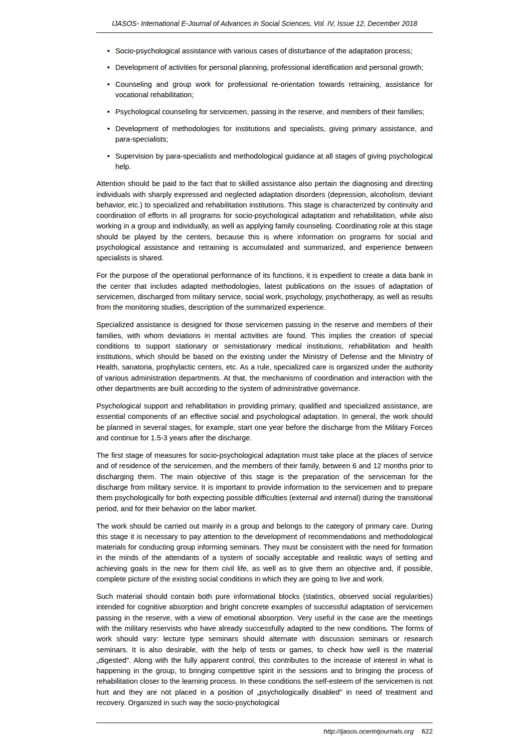IJASOS- International E-Journal of Advances in Social Sciences, Vol. IV, Issue 12, December 2018
Socio-psychological assistance with various cases of disturbance of the adaptation process;
Development of activities for personal planning, professional identification and personal growth;
Counseling and group work for professional re-orientation towards retraining, assistance for vocational rehabilitation;
Psychological counseling for servicemen, passing in the reserve, and members of their families;
Development of methodologies for institutions and specialists, giving primary assistance, and para-specialists;
Supervision by para-specialists and methodological guidance at all stages of giving psychological help.
Attention should be paid to the fact that to skilled assistance also pertain the diagnosing and directing individuals with sharply expressed and neglected adaptation disorders (depression, alcoholism, deviant behavior, etc.) to specialized and rehabilitation institutions. This stage is characterized by continuity and coordination of efforts in all programs for socio-psychological adaptation and rehabilitation, while also working in a group and individually, as well as applying family counseling. Coordinating role at this stage should be played by the centers, because this is where information on programs for social and psychological assistance and retraining is accumulated and summarized, and experience between specialists is shared.
For the purpose of the operational performance of its functions, it is expedient to create a data bank in the center that includes adapted methodologies, latest publications on the issues of adaptation of servicemen, discharged from military service, social work, psychology, psychotherapy, as well as results from the monitoring studies, description of the summarized experience.
Specialized assistance is designed for those servicemen passing in the reserve and members of their families, with whom deviations in mental activities are found. This implies the creation of special conditions to support stationary or semistationary medical institutions, rehabilitation and health institutions, which should be based on the existing under the Ministry of Defense and the Ministry of Health, sanatoria, prophylactic centers, etc. As a rule, specialized care is organized under the authority of various administration departments. At that, the mechanisms of coordination and interaction with the other departments are built according to the system of administrative governance.
Psychological support and rehabilitation in providing primary, qualified and specialized assistance, are essential components of an effective social and psychological adaptation. In general, the work should be planned in several stages, for example, start one year before the discharge from the Military Forces and continue for 1.5-3 years after the discharge.
The first stage of measures for socio-psychological adaptation must take place at the places of service and of residence of the servicemen, and the members of their family, between 6 and 12 months prior to discharging them. The main objective of this stage is the preparation of the serviceman for the discharge from military service. It is important to provide information to the servicemen and to prepare them psychologically for both expecting possible difficulties (external and internal) during the transitional period, and for their behavior on the labor market.
The work should be carried out mainly in a group and belongs to the category of primary care. During this stage it is necessary to pay attention to the development of recommendations and methodological materials for conducting group informing seminars. They must be consistent with the need for formation in the minds of the attendants of a system of socially acceptable and realistic ways of setting and achieving goals in the new for them civil life, as well as to give them an objective and, if possible, complete picture of the existing social conditions in which they are going to live and work.
Such material should contain both pure informational blocks (statistics, observed social regularities) intended for cognitive absorption and bright concrete examples of successful adaptation of servicemen passing in the reserve, with a view of emotional absorption. Very useful in the case are the meetings with the military reservists who have already successfully adapted to the new conditions. The forms of work should vary: lecture type seminars should alternate with discussion seminars or research seminars. It is also desirable, with the help of tests or games, to check how well is the material „digested". Along with the fully apparent control, this contributes to the increase of interest in what is happening in the group, to bringing competitive spirit in the sessions and to bringing the process of rehabilitation closer to the learning process. In these conditions the self-esteem of the servicemen is not hurt and they are not placed in a position of „psychologically disabled" in need of treatment and recovery. Organized in such way the socio-psychological
http://ijasos.ocerintjournals.org 622